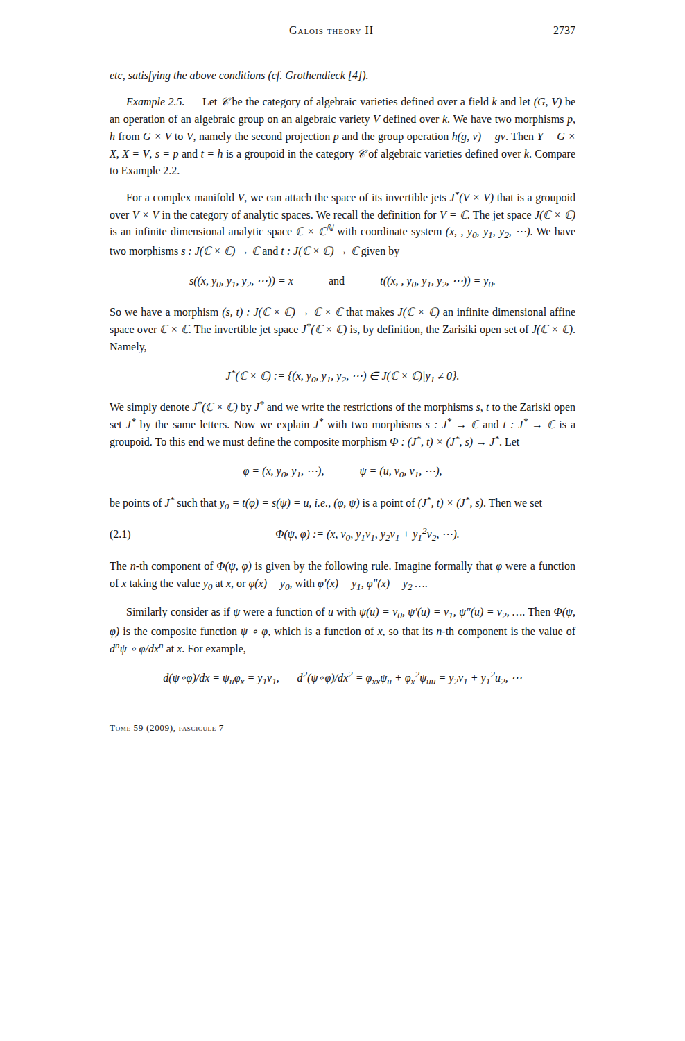Galois theory II 2737
etc, satisfying the above conditions (cf. Grothendieck [4]).
Example 2.5. — Let 𝒞 be the category of algebraic varieties defined over a field k and let (G, V) be an operation of an algebraic group on an algebraic variety V defined over k. We have two morphisms p, h from G × V to V, namely the second projection p and the group operation h(g, v) = gv. Then Y = G × X, X = V, s = p and t = h is a groupoid in the category 𝒞 of algebraic varieties defined over k. Compare to Example 2.2.
For a complex manifold V, we can attach the space of its invertible jets J*(V × V) that is a groupoid over V × V in the category of analytic spaces. We recall the definition for V = ℂ. The jet space J(ℂ × ℂ) is an infinite dimensional analytic space ℂ × ℂℕ with coordinate system (x, , y0, y1, y2, ⋯). We have two morphisms s : J(ℂ × ℂ) → ℂ and t : J(ℂ × ℂ) → ℂ given by
s((x, y0, y1, y2, ⋯)) = x and t((x, , y0, y1, y2, ⋯)) = y0.
So we have a morphism (s, t) : J(ℂ × ℂ) → ℂ × ℂ that makes J(ℂ × ℂ) an infinite dimensional affine space over ℂ × ℂ. The invertible jet space J*(ℂ × ℂ) is, by definition, the Zarisiki open set of J(ℂ × ℂ). Namely,
J*(ℂ × ℂ) := {(x, y0, y1, y2, ⋯) ∈ J(ℂ × ℂ)|y1 ≠ 0}.
We simply denote J*(ℂ × ℂ) by J* and we write the restrictions of the morphisms s, t to the Zariski open set J* by the same letters. Now we explain J* with two morphisms s : J* → ℂ and t : J* → ℂ is a groupoid. To this end we must define the composite morphism Φ : (J*, t) × (J*, s) → J*. Let
φ = (x, y0, y1, ⋯), ψ = (u, v0, v1, ⋯),
be points of J* such that y0 = t(φ) = s(ψ) = u, i.e., (φ, ψ) is a point of (J*, t) × (J*, s). Then we set
(2.1) Φ(ψ, φ) := (x, v0, y1v1, y2v1 + y12v2, ⋯).
The n-th component of Φ(ψ, φ) is given by the following rule. Imagine formally that φ were a function of x taking the value y0 at x, or φ(x) = y0, with φ′(x) = y1, φ″(x) = y2 ….
Similarly consider as if ψ were a function of u with ψ(u) = v0, ψ′(u) = v1, ψ″(u) = v2, …. Then Φ(ψ, φ) is the composite function ψ ∘ φ, which is a function of x, so that its n-th component is the value of dnψ ∘ φ/dxn at x. For example,
d(ψ∘φ)/dx = ψuφx = y1v1, d2(ψ∘φ)/dx2 = φxxψu + φx2ψuu = y2v1 + y12u2, ⋯
Tome 59 (2009), fascicule 7